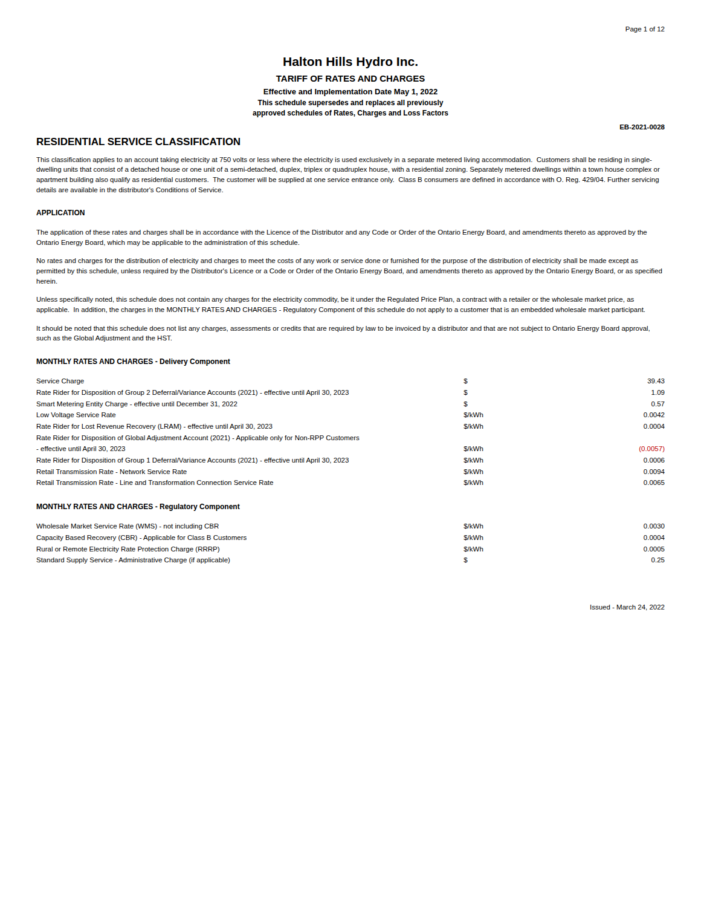Page 1 of 12
Halton Hills Hydro Inc.
TARIFF OF RATES AND CHARGES
Effective and Implementation Date May 1, 2022
This schedule supersedes and replaces all previously
approved schedules of Rates, Charges and Loss Factors
EB-2021-0028
RESIDENTIAL SERVICE CLASSIFICATION
This classification applies to an account taking electricity at 750 volts or less where the electricity is used exclusively in a separate metered living accommodation. Customers shall be residing in single-dwelling units that consist of a detached house or one unit of a semi-detached, duplex, triplex or quadruplex house, with a residential zoning. Separately metered dwellings within a town house complex or apartment building also qualify as residential customers. The customer will be supplied at one service entrance only. Class B consumers are defined in accordance with O. Reg. 429/04. Further servicing details are available in the distributor's Conditions of Service.
APPLICATION
The application of these rates and charges shall be in accordance with the Licence of the Distributor and any Code or Order of the Ontario Energy Board, and amendments thereto as approved by the Ontario Energy Board, which may be applicable to the administration of this schedule.
No rates and charges for the distribution of electricity and charges to meet the costs of any work or service done or furnished for the purpose of the distribution of electricity shall be made except as permitted by this schedule, unless required by the Distributor's Licence or a Code or Order of the Ontario Energy Board, and amendments thereto as approved by the Ontario Energy Board, or as specified herein.
Unless specifically noted, this schedule does not contain any charges for the electricity commodity, be it under the Regulated Price Plan, a contract with a retailer or the wholesale market price, as applicable. In addition, the charges in the MONTHLY RATES AND CHARGES - Regulatory Component of this schedule do not apply to a customer that is an embedded wholesale market participant.
It should be noted that this schedule does not list any charges, assessments or credits that are required by law to be invoiced by a distributor and that are not subject to Ontario Energy Board approval, such as the Global Adjustment and the HST.
MONTHLY RATES AND CHARGES - Delivery Component
| Service Charge | $ | 39.43 |
| Rate Rider for Disposition of Group 2 Deferral/Variance Accounts (2021) - effective until April 30, 2023 | $ | 1.09 |
| Smart Metering Entity Charge - effective until December 31, 2022 | $ | 0.57 |
| Low Voltage Service Rate | $/kWh | 0.0042 |
| Rate Rider for Lost Revenue Recovery (LRAM) - effective until April 30, 2023 | $/kWh | 0.0004 |
| Rate Rider for Disposition of Global Adjustment Account (2021) - Applicable only for Non-RPP Customers | | |
| - effective until April 30, 2023 | $/kWh | (0.0057) |
| Rate Rider for Disposition of Group 1 Deferral/Variance Accounts (2021) - effective until April 30, 2023 | $/kWh | 0.0006 |
| Retail Transmission Rate - Network Service Rate | $/kWh | 0.0094 |
| Retail Transmission Rate - Line and Transformation Connection Service Rate | $/kWh | 0.0065 |
MONTHLY RATES AND CHARGES - Regulatory Component
| Wholesale Market Service Rate (WMS) - not including CBR | $/kWh | 0.0030 |
| Capacity Based Recovery (CBR) - Applicable for Class B Customers | $/kWh | 0.0004 |
| Rural or Remote Electricity Rate Protection Charge (RRRP) | $/kWh | 0.0005 |
| Standard Supply Service - Administrative Charge (if applicable) | $ | 0.25 |
Issued - March 24, 2022